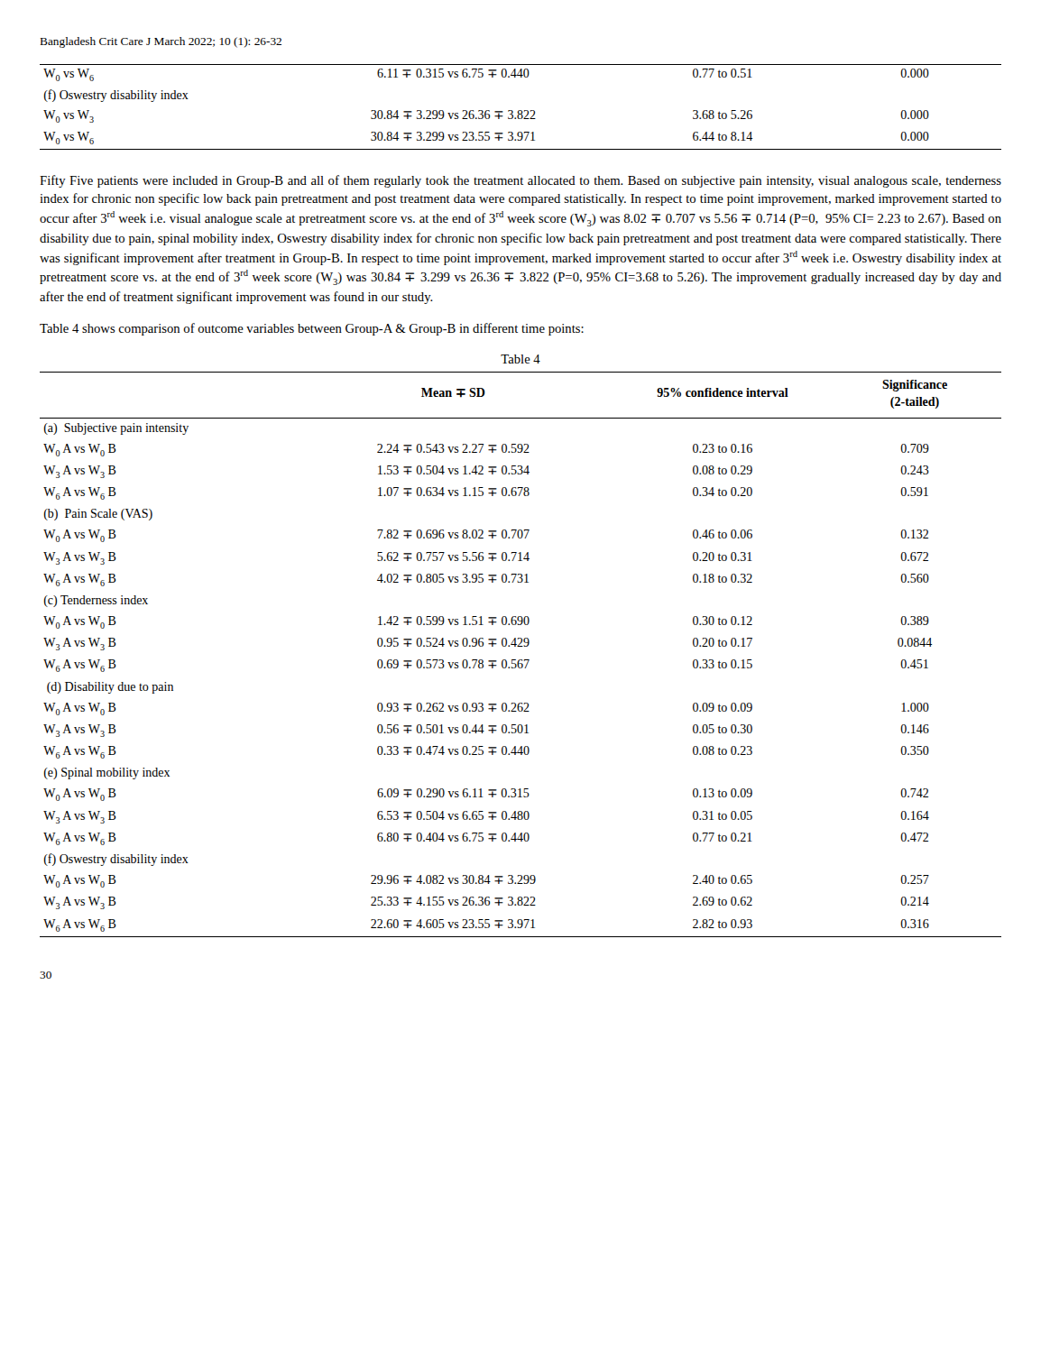Bangladesh Crit Care J March 2022; 10 (1): 26-32
| W 0 vs W 6 | 6.11 ∓ 0.315 vs 6.75 ∓ 0.440 | 0.77 to 0.51 | 0.000 |
| (f) Oswestry disability index |
| W 0 vs W 3 | 30.84 ∓ 3.299 vs 26.36 ∓ 3.822 | 3.68 to 5.26 | 0.000 |
| W 0 vs W 6 | 30.84 ∓ 3.299 vs 23.55 ∓ 3.971 | 6.44 to 8.14 | 0.000 |
Fifty Five patients were included in Group-B and all of them regularly took the treatment allocated to them. Based on subjective pain intensity, visual analogous scale, tenderness index for chronic non specific low back pain pretreatment and post treatment data were compared statistically. In respect to time point improvement, marked improvement started to occur after 3rd week i.e. visual analogue scale at pretreatment score vs. at the end of 3rd week score (W3) was 8.02 ∓ 0.707 vs 5.56 ∓ 0.714 (P=0, 95% CI= 2.23 to 2.67). Based on disability due to pain, spinal mobility index, Oswestry disability index for chronic non specific low back pain pretreatment and post treatment data were compared statistically. There was significant improvement after treatment in Group-B. In respect to time point improvement, marked improvement started to occur after 3rd week i.e. Oswestry disability index at pretreatment score vs. at the end of 3rd week score (W3) was 30.84 ∓ 3.299 vs 26.36 ∓ 3.822 (P=0, 95% CI=3.68 to 5.26). The improvement gradually increased day by day and after the end of treatment significant improvement was found in our study.
Table 4 shows comparison of outcome variables between Group-A & Group-B in different time points:
Table 4
| | Mean ∓ SD | 95% confidence interval | Significance (2-tailed) |
| --- | --- | --- | --- |
| (a) Subjective pain intensity |
| W 0 A vs W 0 B | 2.24 ∓ 0.543 vs 2.27 ∓ 0.592 | 0.23 to 0.16 | 0.709 |
| W 3 A vs W 3 B | 1.53 ∓ 0.504 vs 1.42 ∓ 0.534 | 0.08 to 0.29 | 0.243 |
| W 6 A vs W 6 B | 1.07 ∓ 0.634 vs 1.15 ∓ 0.678 | 0.34 to 0.20 | 0.591 |
| (b) Pain Scale (VAS) |
| W 0 A vs W 0 B | 7.82 ∓ 0.696 vs 8.02 ∓ 0.707 | 0.46 to 0.06 | 0.132 |
| W 3 A vs W 3 B | 5.62 ∓ 0.757 vs 5.56 ∓ 0.714 | 0.20 to 0.31 | 0.672 |
| W 6 A vs W 6 B | 4.02 ∓ 0.805 vs 3.95 ∓ 0.731 | 0.18 to 0.32 | 0.560 |
| (c) Tenderness index |
| W 0 A vs W 0 B | 1.42 ∓ 0.599 vs 1.51 ∓ 0.690 | 0.30 to 0.12 | 0.389 |
| W 3 A vs W 3 B | 0.95 ∓ 0.524 vs 0.96 ∓ 0.429 | 0.20 to 0.17 | 0.0844 |
| W 6 A vs W 6 B | 0.69 ∓ 0.573 vs 0.78 ∓ 0.567 | 0.33 to 0.15 | 0.451 |
| (d) Disability due to pain |
| W 0 A vs W 0 B | 0.93 ∓ 0.262 vs 0.93 ∓ 0.262 | 0.09 to 0.09 | 1.000 |
| W 3 A vs W 3 B | 0.56 ∓ 0.501 vs 0.44 ∓ 0.501 | 0.05 to 0.30 | 0.146 |
| W 6 A vs W 6 B | 0.33 ∓ 0.474 vs 0.25 ∓ 0.440 | 0.08 to 0.23 | 0.350 |
| (e) Spinal mobility index |
| W 0 A vs W 0 B | 6.09 ∓ 0.290 vs 6.11 ∓ 0.315 | 0.13 to 0.09 | 0.742 |
| W 3 A vs W 3 B | 6.53 ∓ 0.504 vs 6.65 ∓ 0.480 | 0.31 to 0.05 | 0.164 |
| W 6 A vs W 6 B | 6.80 ∓ 0.404 vs 6.75 ∓ 0.440 | 0.77 to 0.21 | 0.472 |
| (f) Oswestry disability index |
| W 0 A vs W 0 B | 29.96 ∓ 4.082 vs 30.84 ∓ 3.299 | 2.40 to 0.65 | 0.257 |
| W 3 A vs W 3 B | 25.33 ∓ 4.155 vs 26.36 ∓ 3.822 | 2.69 to 0.62 | 0.214 |
| W 6 A vs W 6 B | 22.60 ∓ 4.605 vs 23.55 ∓ 3.971 | 2.82 to 0.93 | 0.316 |
30